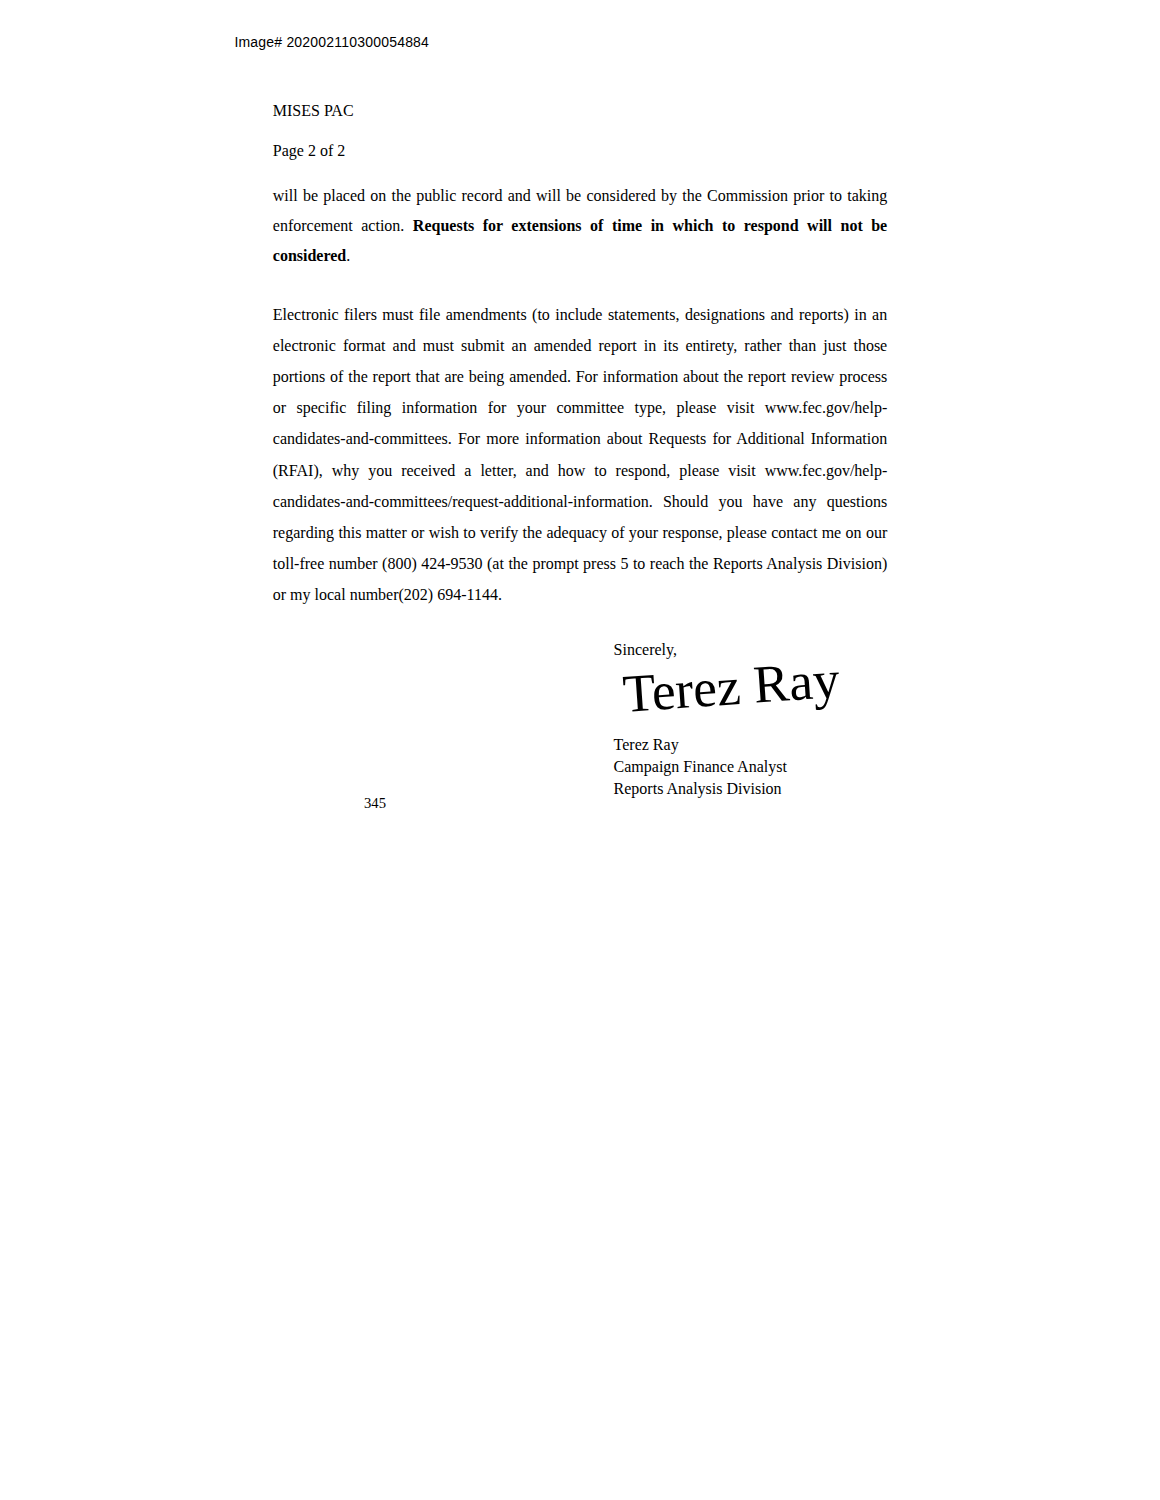Image# 202002110300054884
MISES PAC
Page 2 of 2
will be placed on the public record and will be considered by the Commission prior to taking enforcement action. Requests for extensions of time in which to respond will not be considered.
Electronic filers must file amendments (to include statements, designations and reports) in an electronic format and must submit an amended report in its entirety, rather than just those portions of the report that are being amended. For information about the report review process or specific filing information for your committee type, please visit www.fec.gov/help-candidates-and-committees. For more information about Requests for Additional Information (RFAI), why you received a letter, and how to respond, please visit www.fec.gov/help-candidates-and-committees/request-additional-information. Should you have any questions regarding this matter or wish to verify the adequacy of your response, please contact me on our toll-free number (800) 424-9530 (at the prompt press 5 to reach the Reports Analysis Division) or my local number(202) 694-1144.
Sincerely,
Terez Ray
Terez Ray
Campaign Finance Analyst
Reports Analysis Division
345